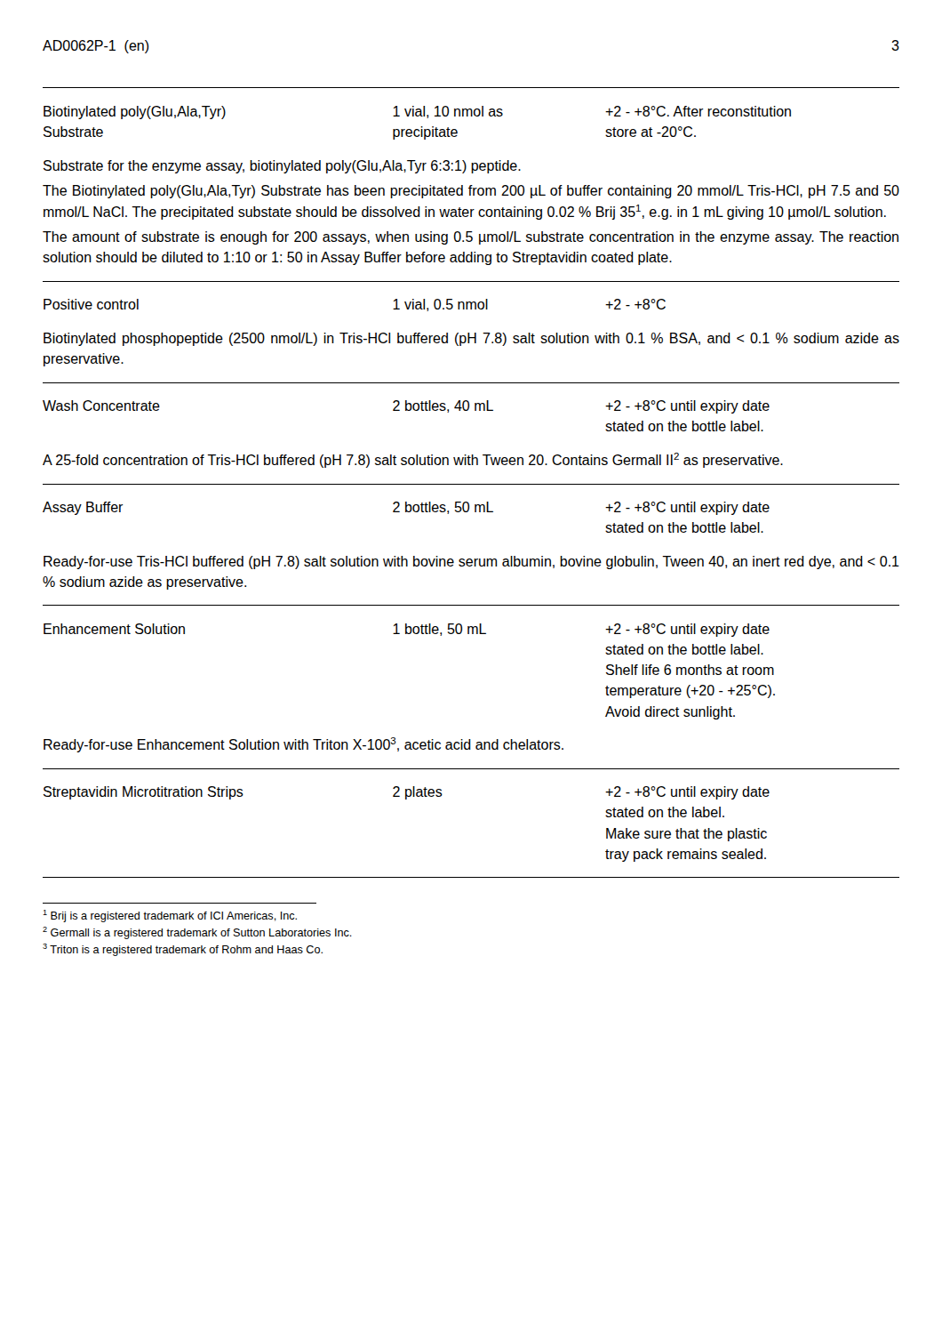AD0062P-1 (en) 3
Biotinylated poly(Glu,Ala,Tyr)
Substrate
1 vial, 10 nmol as
precipitate
+2 - +8°C. After reconstitution
store at -20°C.
Substrate for the enzyme assay, biotinylated poly(Glu,Ala,Tyr 6:3:1) peptide.
The Biotinylated poly(Glu,Ala,Tyr) Substrate has been precipitated from 200 µL of buffer containing 20 mmol/L Tris-HCl, pH 7.5 and 50 mmol/L NaCl. The precipitated substate should be dissolved in water containing 0.02 % Brij 351, e.g. in 1 mL giving 10 µmol/L solution.
The amount of substrate is enough for 200 assays, when using 0.5 µmol/L substrate concentration in the enzyme assay. The reaction solution should be diluted to 1:10 or 1: 50 in Assay Buffer before adding to Streptavidin coated plate.
Positive control
1 vial, 0.5 nmol
+2 - +8°C
Biotinylated phosphopeptide (2500 nmol/L) in Tris-HCl buffered (pH 7.8) salt solution with 0.1 % BSA, and < 0.1 % sodium azide as preservative.
Wash Concentrate
2 bottles, 40 mL
+2 - +8°C until expiry date
stated on the bottle label.
A 25-fold concentration of Tris-HCl buffered (pH 7.8) salt solution with Tween 20. Contains Germall II2 as preservative.
Assay Buffer
2 bottles, 50 mL
+2 - +8°C until expiry date
stated on the bottle label.
Ready-for-use Tris-HCl buffered (pH 7.8) salt solution with bovine serum albumin, bovine globulin, Tween 40, an inert red dye, and < 0.1 % sodium azide as preservative.
Enhancement Solution
1 bottle, 50 mL
+2 - +8°C until expiry date
stated on the bottle label.
Shelf life 6 months at room
temperature (+20 - +25°C).
Avoid direct sunlight.
Ready-for-use Enhancement Solution with Triton X-1003, acetic acid and chelators.
Streptavidin Microtitration Strips
2 plates
+2 - +8°C until expiry date
stated on the label.
Make sure that the plastic
tray pack remains sealed.
1 Brij is a registered trademark of ICI Americas, Inc.
2 Germall is a registered trademark of Sutton Laboratories Inc.
3 Triton is a registered trademark of Rohm and Haas Co.